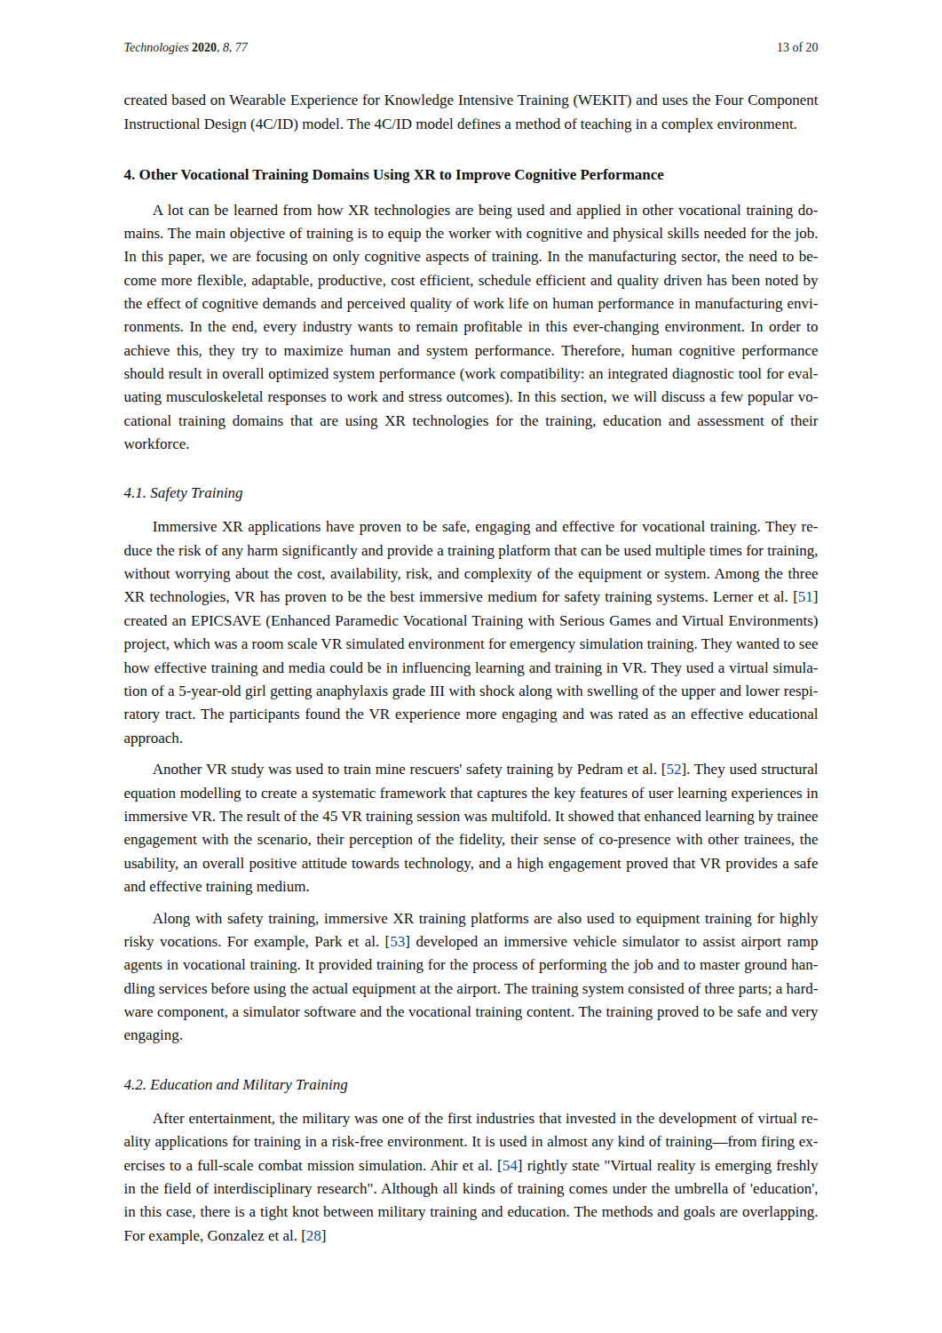Technologies 2020, 8, 77 13 of 20
created based on Wearable Experience for Knowledge Intensive Training (WEKIT) and uses the Four Component Instructional Design (4C/ID) model. The 4C/ID model defines a method of teaching in a complex environment.
4. Other Vocational Training Domains Using XR to Improve Cognitive Performance
A lot can be learned from how XR technologies are being used and applied in other vocational training domains. The main objective of training is to equip the worker with cognitive and physical skills needed for the job. In this paper, we are focusing on only cognitive aspects of training. In the manufacturing sector, the need to become more flexible, adaptable, productive, cost efficient, schedule efficient and quality driven has been noted by the effect of cognitive demands and perceived quality of work life on human performance in manufacturing environments. In the end, every industry wants to remain profitable in this ever-changing environment. In order to achieve this, they try to maximize human and system performance. Therefore, human cognitive performance should result in overall optimized system performance (work compatibility: an integrated diagnostic tool for evaluating musculoskeletal responses to work and stress outcomes). In this section, we will discuss a few popular vocational training domains that are using XR technologies for the training, education and assessment of their workforce.
4.1. Safety Training
Immersive XR applications have proven to be safe, engaging and effective for vocational training. They reduce the risk of any harm significantly and provide a training platform that can be used multiple times for training, without worrying about the cost, availability, risk, and complexity of the equipment or system. Among the three XR technologies, VR has proven to be the best immersive medium for safety training systems. Lerner et al. [51] created an EPICSAVE (Enhanced Paramedic Vocational Training with Serious Games and Virtual Environments) project, which was a room scale VR simulated environment for emergency simulation training. They wanted to see how effective training and media could be in influencing learning and training in VR. They used a virtual simulation of a 5-year-old girl getting anaphylaxis grade III with shock along with swelling of the upper and lower respiratory tract. The participants found the VR experience more engaging and was rated as an effective educational approach.
Another VR study was used to train mine rescuers' safety training by Pedram et al. [52]. They used structural equation modelling to create a systematic framework that captures the key features of user learning experiences in immersive VR. The result of the 45 VR training session was multifold. It showed that enhanced learning by trainee engagement with the scenario, their perception of the fidelity, their sense of co-presence with other trainees, the usability, an overall positive attitude towards technology, and a high engagement proved that VR provides a safe and effective training medium.
Along with safety training, immersive XR training platforms are also used to equipment training for highly risky vocations. For example, Park et al. [53] developed an immersive vehicle simulator to assist airport ramp agents in vocational training. It provided training for the process of performing the job and to master ground handling services before using the actual equipment at the airport. The training system consisted of three parts; a hardware component, a simulator software and the vocational training content. The training proved to be safe and very engaging.
4.2. Education and Military Training
After entertainment, the military was one of the first industries that invested in the development of virtual reality applications for training in a risk-free environment. It is used in almost any kind of training—from firing exercises to a full-scale combat mission simulation. Ahir et al. [54] rightly state "Virtual reality is emerging freshly in the field of interdisciplinary research". Although all kinds of training comes under the umbrella of 'education', in this case, there is a tight knot between military training and education. The methods and goals are overlapping. For example, Gonzalez et al. [28]